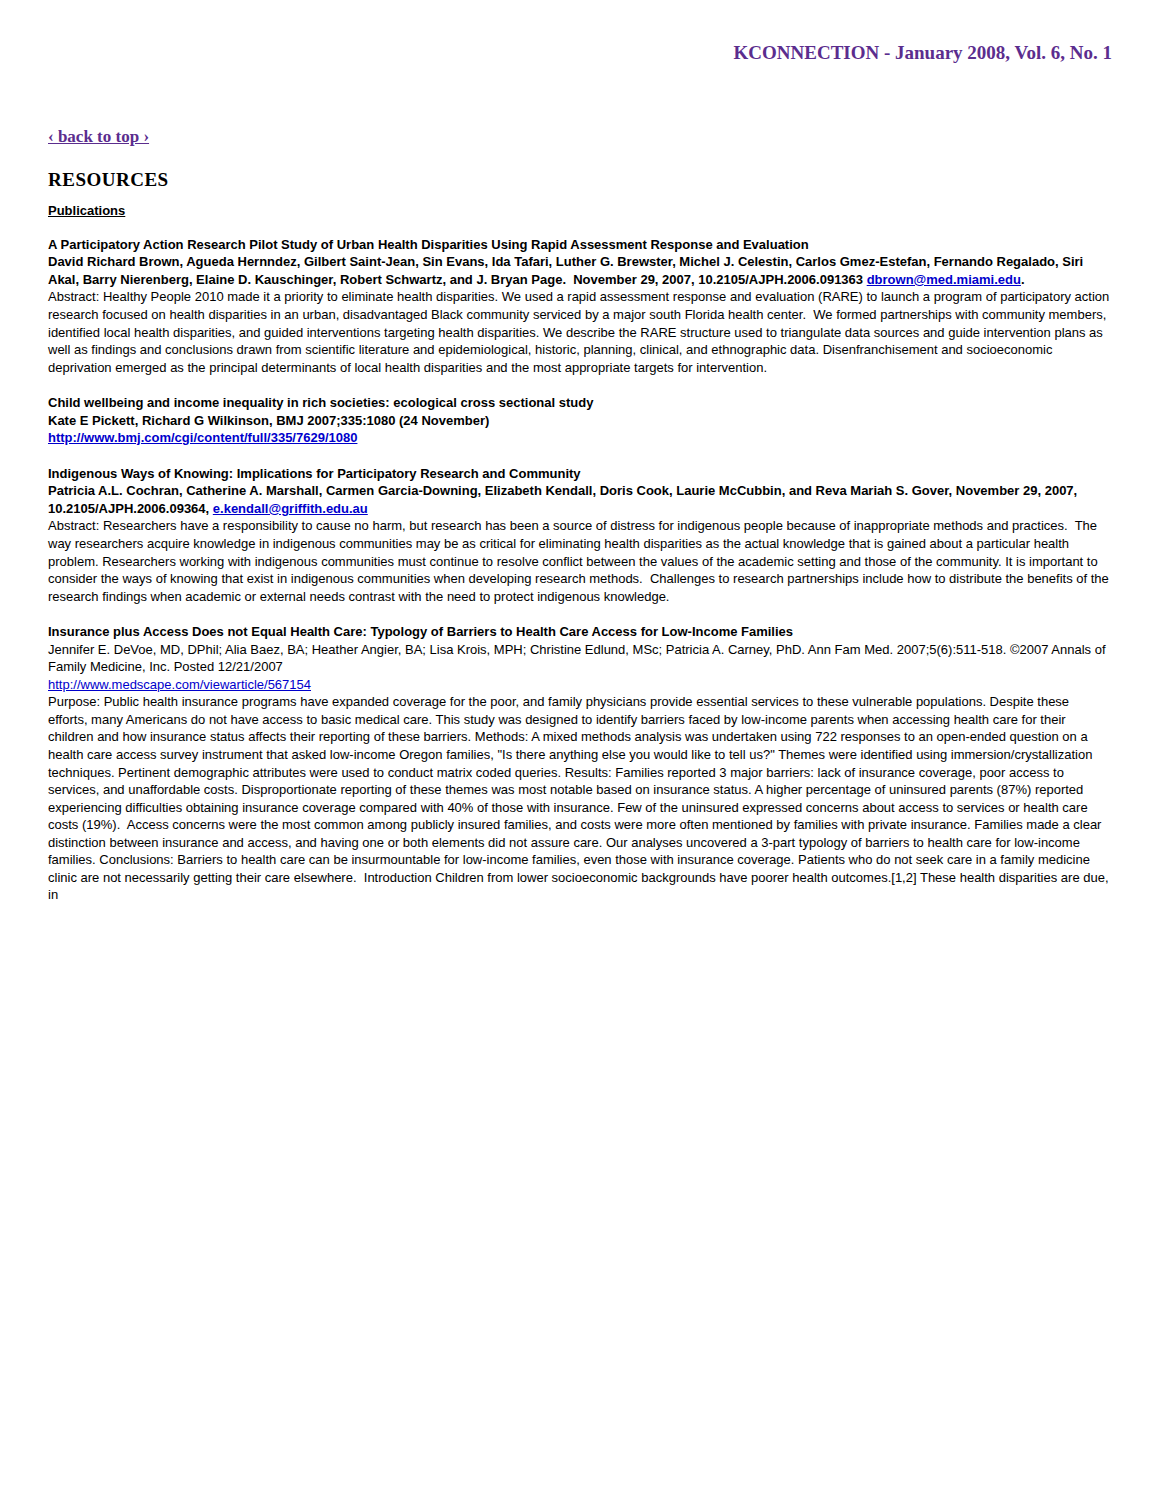KCONNECTION - January 2008, Vol. 6, No. 1
‹ back to top ›
RESOURCES
Publications
A Participatory Action Research Pilot Study of Urban Health Disparities Using Rapid Assessment Response and Evaluation
David Richard Brown, Agueda Hernndez, Gilbert Saint-Jean, Sin Evans, Ida Tafari, Luther G. Brewster, Michel J. Celestin, Carlos Gmez-Estefan, Fernando Regalado, Siri Akal, Barry Nierenberg, Elaine D. Kauschinger, Robert Schwartz, and J. Bryan Page. November 29, 2007, 10.2105/AJPH.2006.091363 dbrown@med.miami.edu.
Abstract: Healthy People 2010 made it a priority to eliminate health disparities. We used a rapid assessment response and evaluation (RARE) to launch a program of participatory action research focused on health disparities in an urban, disadvantaged Black community serviced by a major south Florida health center. We formed partnerships with community members, identified local health disparities, and guided interventions targeting health disparities. We describe the RARE structure used to triangulate data sources and guide intervention plans as well as findings and conclusions drawn from scientific literature and epidemiological, historic, planning, clinical, and ethnographic data. Disenfranchisement and socioeconomic deprivation emerged as the principal determinants of local health disparities and the most appropriate targets for intervention.
Child wellbeing and income inequality in rich societies: ecological cross sectional study
Kate E Pickett, Richard G Wilkinson, BMJ 2007;335:1080 (24 November)
http://www.bmj.com/cgi/content/full/335/7629/1080
Indigenous Ways of Knowing: Implications for Participatory Research and Community
Patricia A.L. Cochran, Catherine A. Marshall, Carmen Garcia-Downing, Elizabeth Kendall, Doris Cook, Laurie McCubbin, and Reva Mariah S. Gover, November 29, 2007, 10.2105/AJPH.2006.09364, e.kendall@griffith.edu.au
Abstract: Researchers have a responsibility to cause no harm, but research has been a source of distress for indigenous people because of inappropriate methods and practices. The way researchers acquire knowledge in indigenous communities may be as critical for eliminating health disparities as the actual knowledge that is gained about a particular health problem. Researchers working with indigenous communities must continue to resolve conflict between the values of the academic setting and those of the community. It is important to consider the ways of knowing that exist in indigenous communities when developing research methods. Challenges to research partnerships include how to distribute the benefits of the research findings when academic or external needs contrast with the need to protect indigenous knowledge.
Insurance plus Access Does not Equal Health Care: Typology of Barriers to Health Care Access for Low-Income Families
Jennifer E. DeVoe, MD, DPhil; Alia Baez, BA; Heather Angier, BA; Lisa Krois, MPH; Christine Edlund, MSc; Patricia A. Carney, PhD. Ann Fam Med. 2007;5(6):511-518. ©2007 Annals of Family Medicine, Inc. Posted 12/21/2007
http://www.medscape.com/viewarticle/567154
Purpose: Public health insurance programs have expanded coverage for the poor, and family physicians provide essential services to these vulnerable populations. Despite these efforts, many Americans do not have access to basic medical care. This study was designed to identify barriers faced by low-income parents when accessing health care for their children and how insurance status affects their reporting of these barriers. Methods: A mixed methods analysis was undertaken using 722 responses to an open-ended question on a health care access survey instrument that asked low-income Oregon families, "Is there anything else you would like to tell us?" Themes were identified using immersion/crystallization techniques. Pertinent demographic attributes were used to conduct matrix coded queries. Results: Families reported 3 major barriers: lack of insurance coverage, poor access to services, and unaffordable costs. Disproportionate reporting of these themes was most notable based on insurance status. A higher percentage of uninsured parents (87%) reported experiencing difficulties obtaining insurance coverage compared with 40% of those with insurance. Few of the uninsured expressed concerns about access to services or health care costs (19%). Access concerns were the most common among publicly insured families, and costs were more often mentioned by families with private insurance. Families made a clear distinction between insurance and access, and having one or both elements did not assure care. Our analyses uncovered a 3-part typology of barriers to health care for low-income families. Conclusions: Barriers to health care can be insurmountable for low-income families, even those with insurance coverage. Patients who do not seek care in a family medicine clinic are not necessarily getting their care elsewhere. Introduction Children from lower socioeconomic backgrounds have poorer health outcomes.[1,2] These health disparities are due, in